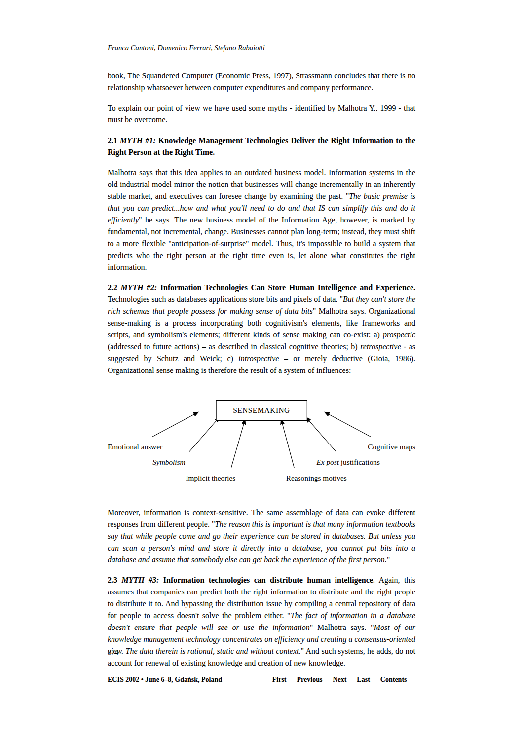Franca Cantoni, Domenico Ferrari, Stefano Rabaiotti
book, The Squandered Computer (Economic Press, 1997), Strassmann concludes that there is no relationship whatsoever between computer expenditures and company performance.
To explain our point of view we have used some myths - identified by Malhotra Y., 1999 - that must be overcome.
2.1 MYTH #1: Knowledge Management Technologies Deliver the Right Information to the Right Person at the Right Time.
Malhotra says that this idea applies to an outdated business model. Information systems in the old industrial model mirror the notion that businesses will change incrementally in an inherently stable market, and executives can foresee change by examining the past. "The basic premise is that you can predict...how and what you'll need to do and that IS can simplify this and do it efficiently" he says. The new business model of the Information Age, however, is marked by fundamental, not incremental, change. Businesses cannot plan long-term; instead, they must shift to a more flexible "anticipation-of-surprise" model. Thus, it's impossible to build a system that predicts who the right person at the right time even is, let alone what constitutes the right information.
2.2 MYTH #2: Information Technologies Can Store Human Intelligence and Experience. Technologies such as databases applications store bits and pixels of data. "But they can't store the rich schemas that people possess for making sense of data bits" Malhotra says. Organizational sense-making is a process incorporating both cognitivism's elements, like frameworks and scripts, and symbolism's elements; different kinds of sense making can co-exist: a) prospectic (addressed to future actions) – as described in classical cognitive theories; b) retrospective - as suggested by Schutz and Weick; c) introspective – or merely deductive (Gioia, 1986). Organizational sense making is therefore the result of a system of influences:
SENSEMAKING
Emotional answer
Cognitive maps
Symbolism
Ex post justifications
Implicit theories
Reasonings motives
Moreover, information is context-sensitive. The same assemblage of data can evoke different responses from different people. "The reason this is important is that many information textbooks say that while people come and go their experience can be stored in databases. But unless you can scan a person's mind and store it directly into a database, you cannot put bits into a database and assume that somebody else can get back the experience of the first person."
2.3 MYTH #3: Information technologies can distribute human intelligence. Again, this assumes that companies can predict both the right information to distribute and the right people to distribute it to. And bypassing the distribution issue by compiling a central repository of data for people to access doesn't solve the problem either. "The fact of information in a database doesn't ensure that people will see or use the information" Malhotra says. "Most of our knowledge management technology concentrates on efficiency and creating a consensus-oriented view. The data therein is rational, static and without context." And such systems, he adds, do not account for renewal of existing knowledge and creation of new knowledge.
874
ECIS 2002 • June 6–8, Gdańsk, Poland — First — Previous — Next — Last — Contents —